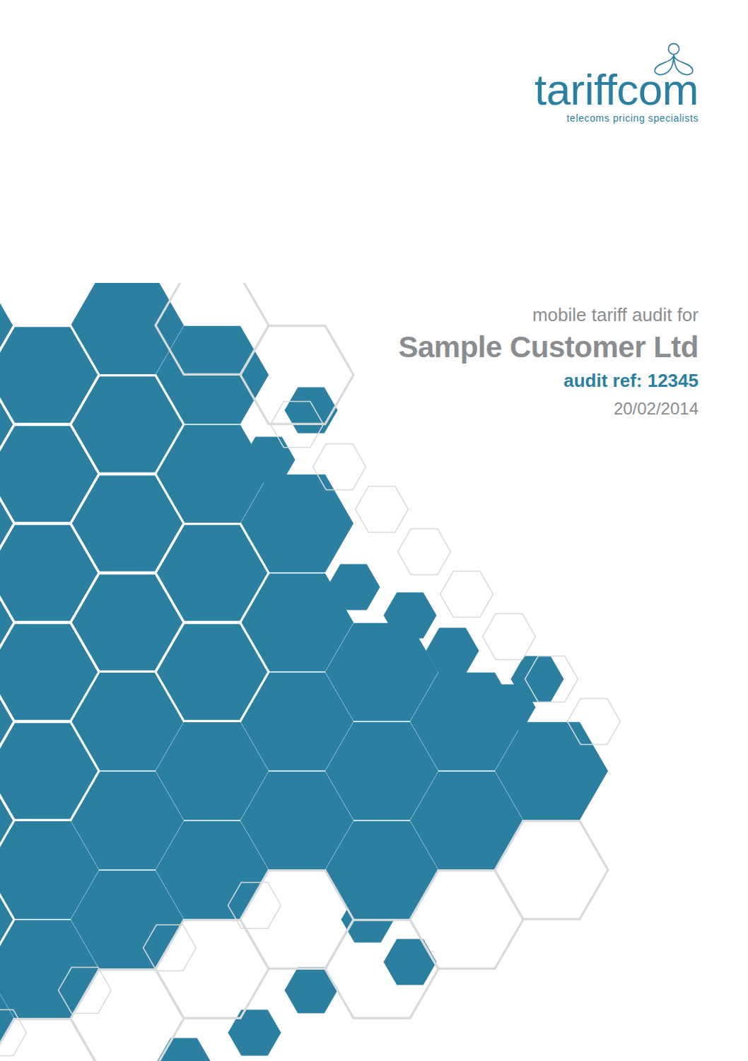tariffcom
telecoms pricing specialists
mobile tariff audit for
Sample Customer Ltd
audit ref: 12345
20/02/2014